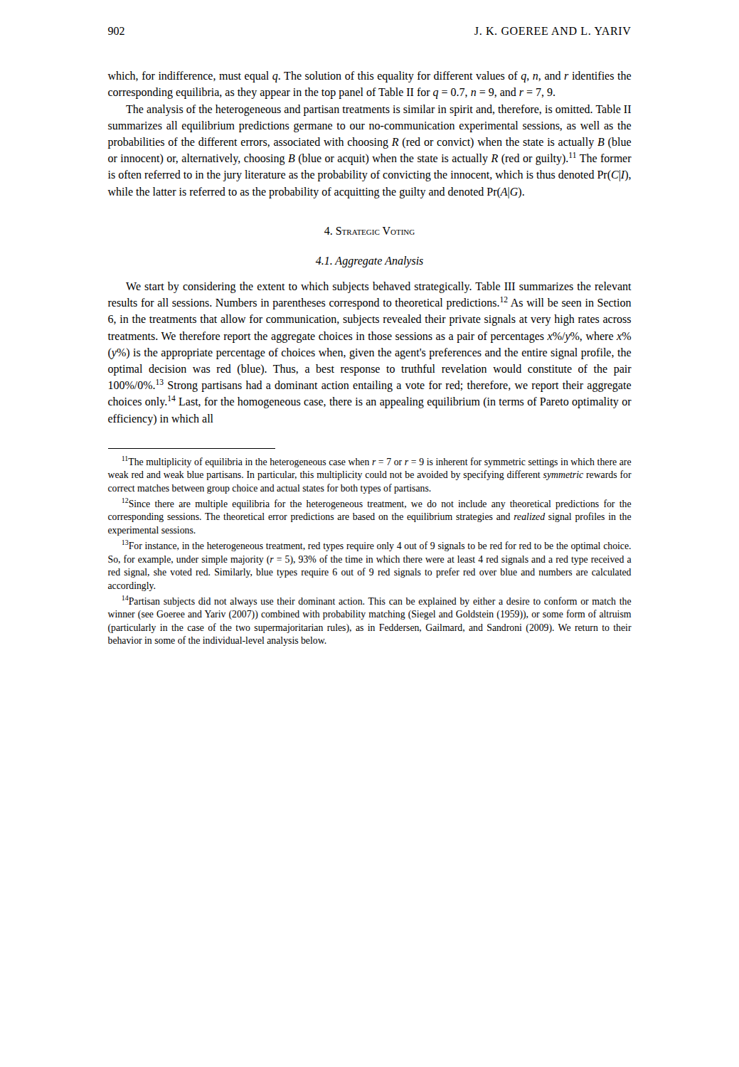902 J. K. GOEREE AND L. YARIV
which, for indifference, must equal q. The solution of this equality for different values of q, n, and r identifies the corresponding equilibria, as they appear in the top panel of Table II for q = 0.7, n = 9, and r = 7, 9.
The analysis of the heterogeneous and partisan treatments is similar in spirit and, therefore, is omitted. Table II summarizes all equilibrium predictions germane to our no-communication experimental sessions, as well as the probabilities of the different errors, associated with choosing R (red or convict) when the state is actually B (blue or innocent) or, alternatively, choosing B (blue or acquit) when the state is actually R (red or guilty).11 The former is often referred to in the jury literature as the probability of convicting the innocent, which is thus denoted Pr(C|I), while the latter is referred to as the probability of acquitting the guilty and denoted Pr(A|G).
4. Strategic Voting
4.1. Aggregate Analysis
We start by considering the extent to which subjects behaved strategically. Table III summarizes the relevant results for all sessions. Numbers in parentheses correspond to theoretical predictions.12 As will be seen in Section 6, in the treatments that allow for communication, subjects revealed their private signals at very high rates across treatments. We therefore report the aggregate choices in those sessions as a pair of percentages x%/y%, where x% (y%) is the appropriate percentage of choices when, given the agent's preferences and the entire signal profile, the optimal decision was red (blue). Thus, a best response to truthful revelation would constitute of the pair 100%/0%.13 Strong partisans had a dominant action entailing a vote for red; therefore, we report their aggregate choices only.14 Last, for the homogeneous case, there is an appealing equilibrium (in terms of Pareto optimality or efficiency) in which all
11The multiplicity of equilibria in the heterogeneous case when r = 7 or r = 9 is inherent for symmetric settings in which there are weak red and weak blue partisans. In particular, this multiplicity could not be avoided by specifying different symmetric rewards for correct matches between group choice and actual states for both types of partisans.
12Since there are multiple equilibria for the heterogeneous treatment, we do not include any theoretical predictions for the corresponding sessions. The theoretical error predictions are based on the equilibrium strategies and realized signal profiles in the experimental sessions.
13For instance, in the heterogeneous treatment, red types require only 4 out of 9 signals to be red for red to be the optimal choice. So, for example, under simple majority (r = 5), 93% of the time in which there were at least 4 red signals and a red type received a red signal, she voted red. Similarly, blue types require 6 out of 9 red signals to prefer red over blue and numbers are calculated accordingly.
14Partisan subjects did not always use their dominant action. This can be explained by either a desire to conform or match the winner (see Goeree and Yariv (2007)) combined with probability matching (Siegel and Goldstein (1959)), or some form of altruism (particularly in the case of the two supermajoritarian rules), as in Feddersen, Gailmard, and Sandroni (2009). We return to their behavior in some of the individual-level analysis below.